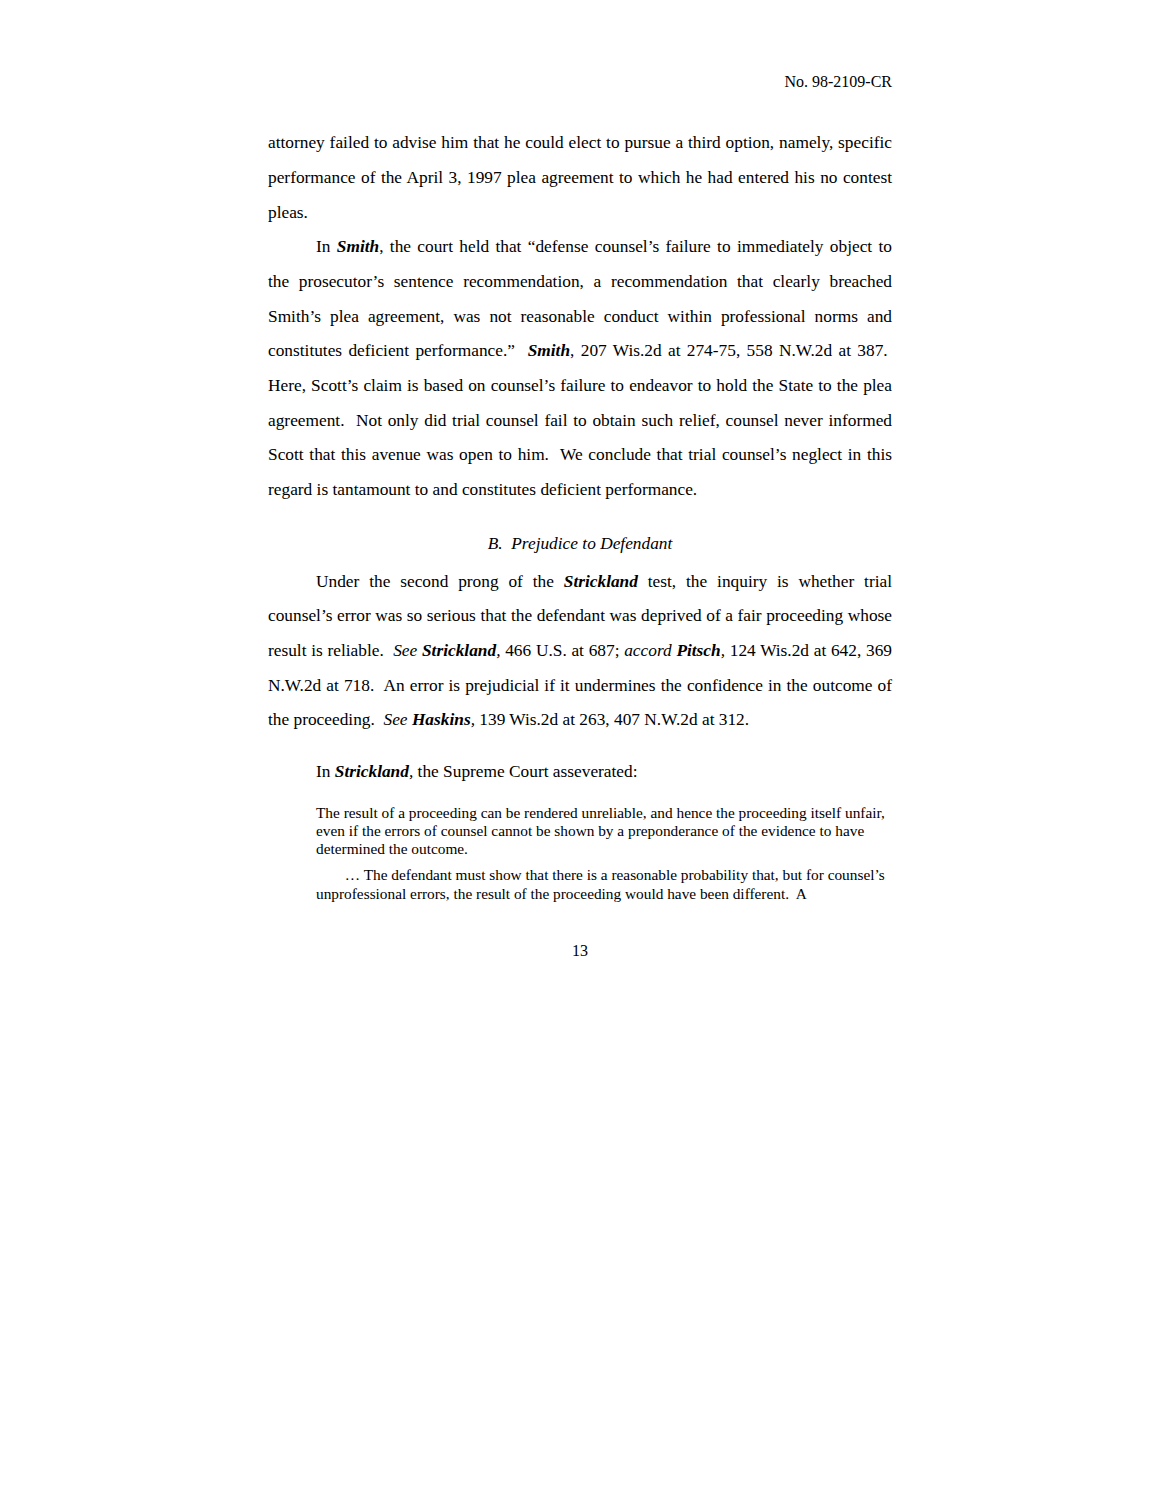No. 98-2109-CR
attorney failed to advise him that he could elect to pursue a third option, namely, specific performance of the April 3, 1997 plea agreement to which he had entered his no contest pleas.
In Smith, the court held that “defense counsel’s failure to immediately object to the prosecutor’s sentence recommendation, a recommendation that clearly breached Smith’s plea agreement, was not reasonable conduct within professional norms and constitutes deficient performance.” Smith, 207 Wis.2d at 274-75, 558 N.W.2d at 387. Here, Scott’s claim is based on counsel’s failure to endeavor to hold the State to the plea agreement. Not only did trial counsel fail to obtain such relief, counsel never informed Scott that this avenue was open to him. We conclude that trial counsel’s neglect in this regard is tantamount to and constitutes deficient performance.
B. Prejudice to Defendant
Under the second prong of the Strickland test, the inquiry is whether trial counsel’s error was so serious that the defendant was deprived of a fair proceeding whose result is reliable. See Strickland, 466 U.S. at 687; accord Pitsch, 124 Wis.2d at 642, 369 N.W.2d at 718. An error is prejudicial if it undermines the confidence in the outcome of the proceeding. See Haskins, 139 Wis.2d at 263, 407 N.W.2d at 312.
In Strickland, the Supreme Court asseverated:
The result of a proceeding can be rendered unreliable, and hence the proceeding itself unfair, even if the errors of counsel cannot be shown by a preponderance of the evidence to have determined the outcome.
… The defendant must show that there is a reasonable probability that, but for counsel’s unprofessional errors, the result of the proceeding would have been different. A
13